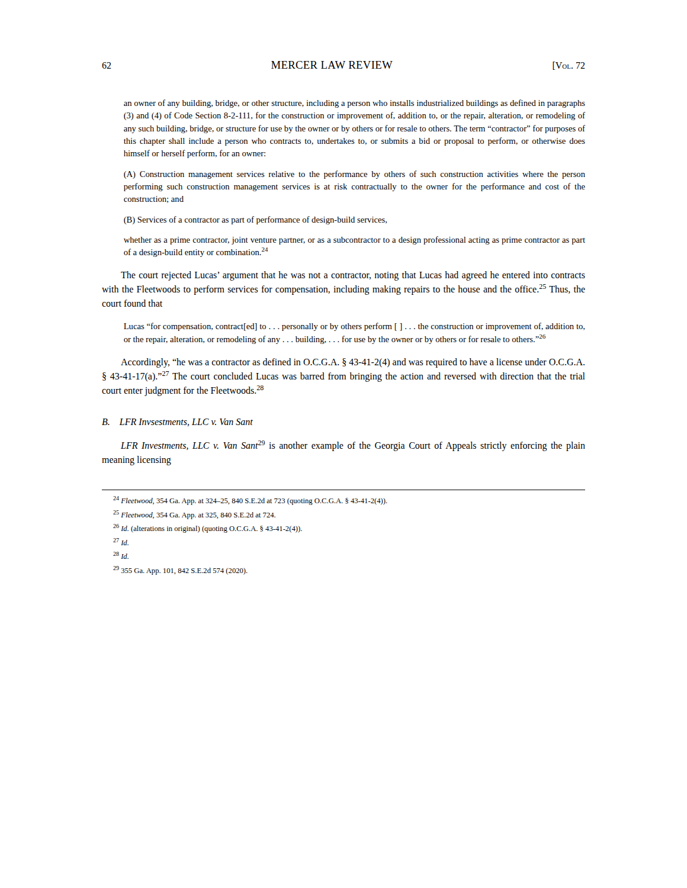62 MERCER LAW REVIEW [Vol. 72
an owner of any building, bridge, or other structure, including a person who installs industrialized buildings as defined in paragraphs (3) and (4) of Code Section 8-2-111, for the construction or improvement of, addition to, or the repair, alteration, or remodeling of any such building, bridge, or structure for use by the owner or by others or for resale to others. The term “contractor” for purposes of this chapter shall include a person who contracts to, undertakes to, or submits a bid or proposal to perform, or otherwise does himself or herself perform, for an owner:
(A) Construction management services relative to the performance by others of such construction activities where the person performing such construction management services is at risk contractually to the owner for the performance and cost of the construction; and
(B) Services of a contractor as part of performance of design-build services,
whether as a prime contractor, joint venture partner, or as a subcontractor to a design professional acting as prime contractor as part of a design-build entity or combination.24
The court rejected Lucas’ argument that he was not a contractor, noting that Lucas had agreed he entered into contracts with the Fleetwoods to perform services for compensation, including making repairs to the house and the office.25 Thus, the court found that
Lucas “for compensation, contract[ed] to . . . personally or by others perform [ ] . . . the construction or improvement of, addition to, or the repair, alteration, or remodeling of any . . . building, . . . for use by the owner or by others or for resale to others.”26
Accordingly, “he was a contractor as defined in O.C.G.A. § 43-41-2(4) and was required to have a license under O.C.G.A. § 43-41-17(a).”27 The court concluded Lucas was barred from bringing the action and reversed with direction that the trial court enter judgment for the Fleetwoods.28
B. LFR Invsestments, LLC v. Van Sant
LFR Investments, LLC v. Van Sant29 is another example of the Georgia Court of Appeals strictly enforcing the plain meaning licensing
24 Fleetwood, 354 Ga. App. at 324–25, 840 S.E.2d at 723 (quoting O.C.G.A. § 43-41-2(4)).
25 Fleetwood, 354 Ga. App. at 325, 840 S.E.2d at 724.
26 Id. (alterations in original) (quoting O.C.G.A. § 43-41-2(4)).
27 Id.
28 Id.
29355 Ga. App. 101, 842 S.E.2d 574 (2020).